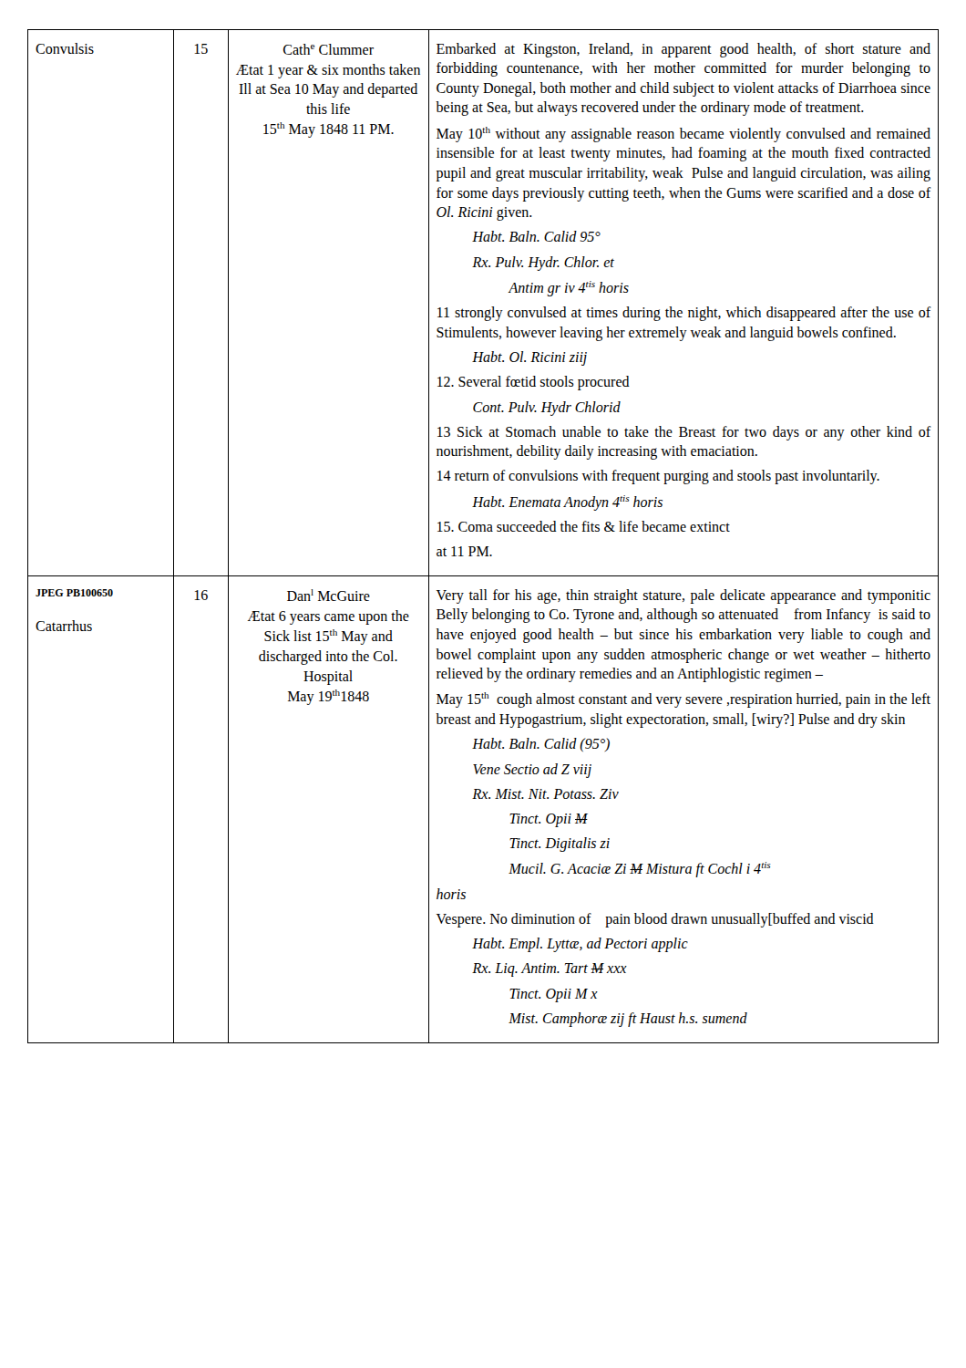| Convulsis | 15 | Cath e Clummer Ætat 1 year & six months taken Ill at Sea 10 May and departed this life 15 th May 1848 11 PM. | Embarked at Kingston, Ireland, in apparent good health, of short stature and forbidding countenance, with her mother committed for murder belonging to County Donegal, both mother and child subject to violent attacks of Diarrhoea since being at Sea, but always recovered under the ordinary mode of treatment. May 10 th without any assignable reason became violently convulsed and remained insensible for at least twenty minutes, had foaming at the mouth fixed contracted pupil and great muscular irritability, weak Pulse and languid circulation, was ailing for some days previously cutting teeth, when the Gums were scarified and a dose of Ol. Ricini given. Habt. Baln. Calid 95° Rx. Pulv. Hydr. Chlor. et Antim gr iv 4 tis horis 11 strongly convulsed at times during the night, which disappeared after the use of Stimulents, however leaving her extremely weak and languid bowels confined. Habt. Ol. Ricini ziij 12. Several fœtid stools procured Cont. Pulv. Hydr Chlorid 13 Sick at Stomach unable to take the Breast for two days or any other kind of nourishment, debility daily increasing with emaciation. 14 return of convulsions with frequent purging and stools past involuntarily. Habt. Enemata Anodyn 4 tis horis 15. Coma succeeded the fits & life became extinct at 11 PM. |
| JPEG PB100650 Catarrhus | 16 | Dan l McGuire Ætat 6 years came upon the Sick list 15 th May and discharged into the Col. Hospital May 19 th 1848 | Very tall for his age, thin straight stature, pale delicate appearance and tymponitic Belly belonging to Co. Tyrone and, although so attenuated from Infancy is said to have enjoyed good health – but since his embarkation very liable to cough and bowel complaint upon any sudden atmospheric change or wet weather – hitherto relieved by the ordinary remedies and an Antiphlogistic regimen – May 15 th cough almost constant and very severe ,respiration hurried, pain in the left breast and Hypogastrium, slight expectoration, small, [wiry?] Pulse and dry skin Habt. Baln. Calid (95°) Vene Sectio ad Z viij Rx. Mist. Nit. Potass. Ziv Tinct. Opii M Tinct. Digitalis zi Mucil. G. Acaciæ Zi M Mistura ft Cochl i 4 tis horis Vespere. No diminution of pain blood drawn unusually[buffed and viscid Habt. Empl. Lyttæ, ad Pectori applic Rx. Liq. Antim. Tart M xxx Tinct. Opii M x Mist. Camphoræ zij ft Haust h.s. sumend |